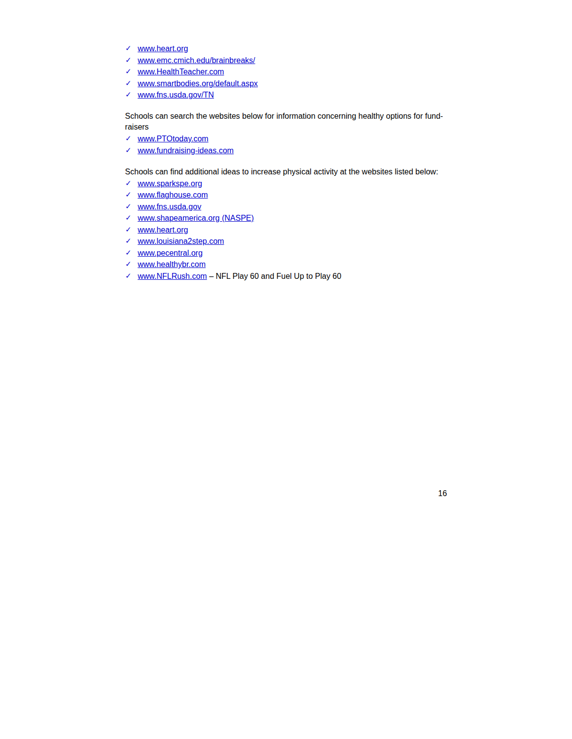www.heart.org
www.emc.cmich.edu/brainbreaks/
www.HealthTeacher.com
www.smartbodies.org/default.aspx
www.fns.usda.gov/TN
Schools can search the websites below for information concerning healthy options for fund-raisers
www.PTOtoday.com
www.fundraising-ideas.com
Schools can find additional ideas to increase physical activity at the websites listed below:
www.sparkspe.org
www.flaghouse.com
www.fns.usda.gov
www.shapeamerica.org (NASPE)
www.heart.org
www.louisiana2step.com
www.pecentral.org
www.healthybr.com
www.NFLRush.com – NFL Play 60 and Fuel Up to Play 60
16